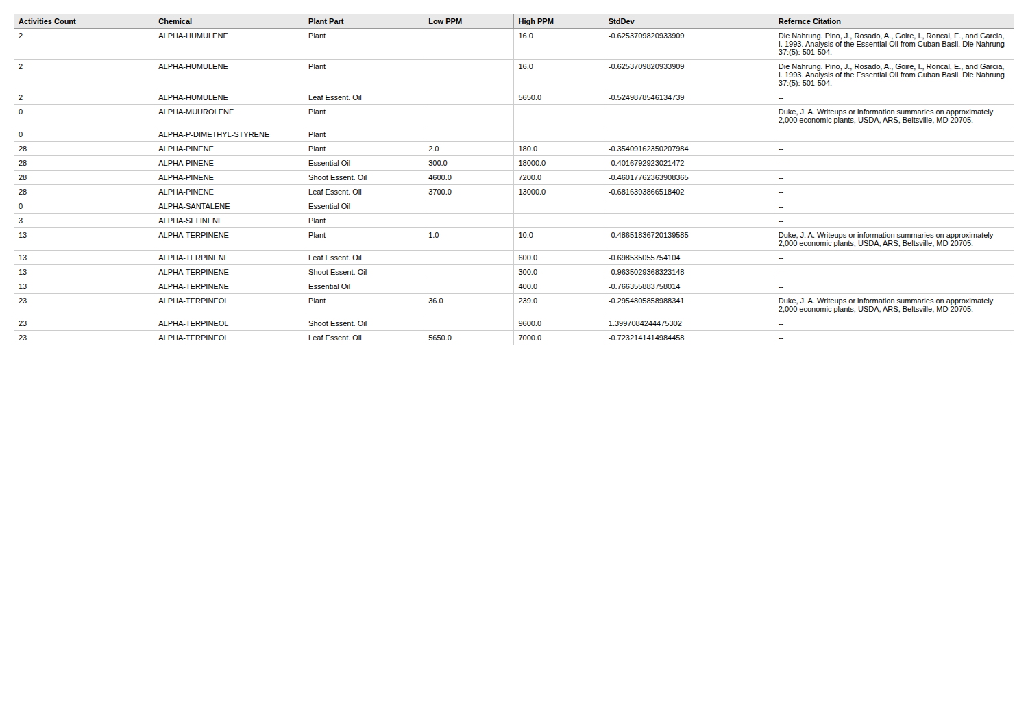| Activities Count | Chemical | Plant Part | Low PPM | High PPM | StdDev | Refernce Citation |
| --- | --- | --- | --- | --- | --- | --- |
| 2 | ALPHA-HUMULENE | Plant | | 16.0 | -0.6253709820933909 | Die Nahrung. Pino, J., Rosado, A., Goire, I., Roncal, E., and Garcia, I. 1993. Analysis of the Essential Oil from Cuban Basil. Die Nahrung 37:(5): 501-504. |
| 2 | ALPHA-HUMULENE | Plant | | 16.0 | -0.6253709820933909 | Die Nahrung. Pino, J., Rosado, A., Goire, I., Roncal, E., and Garcia, I. 1993. Analysis of the Essential Oil from Cuban Basil. Die Nahrung 37:(5): 501-504. |
| 2 | ALPHA-HUMULENE | Leaf Essent. Oil | | 5650.0 | -0.5249878546134739 | -- |
| 0 | ALPHA-MUUROLENE | Plant | | | | Duke, J. A. Writeups or information summaries on approximately 2,000 economic plants, USDA, ARS, Beltsville, MD 20705. |
| 0 | ALPHA-P-DIMETHYL-STYRENE | Plant | | | | |
| 28 | ALPHA-PINENE | Plant | 2.0 | 180.0 | -0.35409162350207984 | -- |
| 28 | ALPHA-PINENE | Essential Oil | 300.0 | 18000.0 | -0.4016792923021472 | -- |
| 28 | ALPHA-PINENE | Shoot Essent. Oil | 4600.0 | 7200.0 | -0.46017762363908365 | -- |
| 28 | ALPHA-PINENE | Leaf Essent. Oil | 3700.0 | 13000.0 | -0.6816393866518402 | -- |
| 0 | ALPHA-SANTALENE | Essential Oil | | | | -- |
| 3 | ALPHA-SELINENE | Plant | | | | -- |
| 13 | ALPHA-TERPINENE | Plant | 1.0 | 10.0 | -0.48651836720139585 | Duke, J. A. Writeups or information summaries on approximately 2,000 economic plants, USDA, ARS, Beltsville, MD 20705. |
| 13 | ALPHA-TERPINENE | Leaf Essent. Oil | | 600.0 | -0.698535055754104 | -- |
| 13 | ALPHA-TERPINENE | Shoot Essent. Oil | | 300.0 | -0.9635029368323148 | -- |
| 13 | ALPHA-TERPINENE | Essential Oil | | 400.0 | -0.766355883758014 | -- |
| 23 | ALPHA-TERPINEOL | Plant | 36.0 | 239.0 | -0.2954805858988341 | Duke, J. A. Writeups or information summaries on approximately 2,000 economic plants, USDA, ARS, Beltsville, MD 20705. |
| 23 | ALPHA-TERPINEOL | Shoot Essent. Oil | | 9600.0 | 1.3997084244475302 | -- |
| 23 | ALPHA-TERPINEOL | Leaf Essent. Oil | 5650.0 | 7000.0 | -0.7232141414984458 | -- |